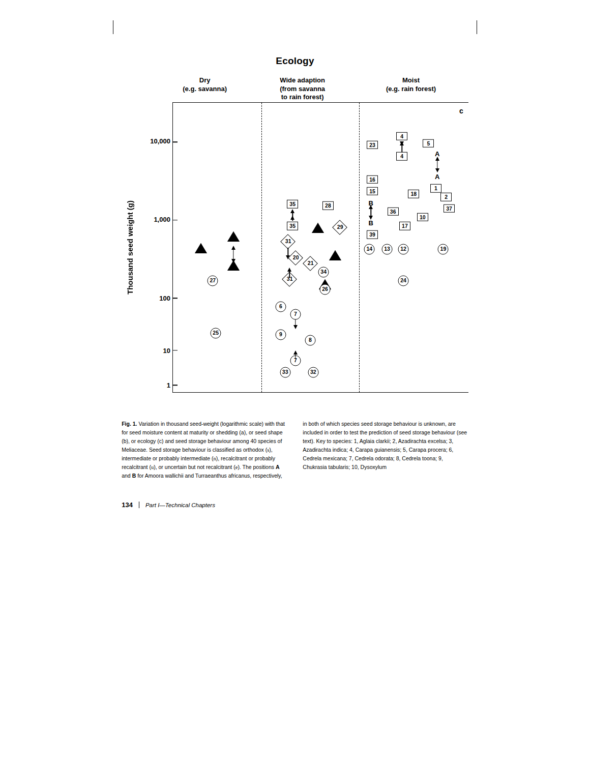Ecology
Dry
(e.g. savanna)
Wide adaption
(from savanna
to rain forest)
Moist
(e.g. rain forest)
Thousand seed weight (g)
10,000 1,000 100 10 1
c 27 25 35 35 28 31 29 20 21 31 34 26 6 7 9 8 7 33 32 23 4 4 5 A A 16 15 1 18 2 B B 36 10 37 17 39 14 13 12 19 24
Fig. 1. Variation in thousand seed-weight (logarithmic scale) with that for seed moisture content at maturity or shedding (a), or seed shape (b), or ecology (c) and seed storage behaviour among 40 species of Meliaceae. Seed storage behaviour is classified as orthodox (s), intermediate or probably intermediate (n), recalcitrant or probably recalcitrant (u), or uncertain but not recalcitrant (e). The positions A and B for Amoora wallichii and Turraeanthus africanus, respectively, in both of which species seed storage behaviour is unknown, are included in order to test the prediction of seed storage behaviour (see text). Key to species: 1, Aglaia clarkii; 2, Azadirachta excelsa; 3, Azadirachta indica; 4, Carapa guianensis; 5, Carapa procera; 6, Cedrela mexicana; 7, Cedrela odorata; 8, Cedrela toona; 9, Chukrasia tabularis; 10, Dysoxylum
134 Part I—Technical Chapters